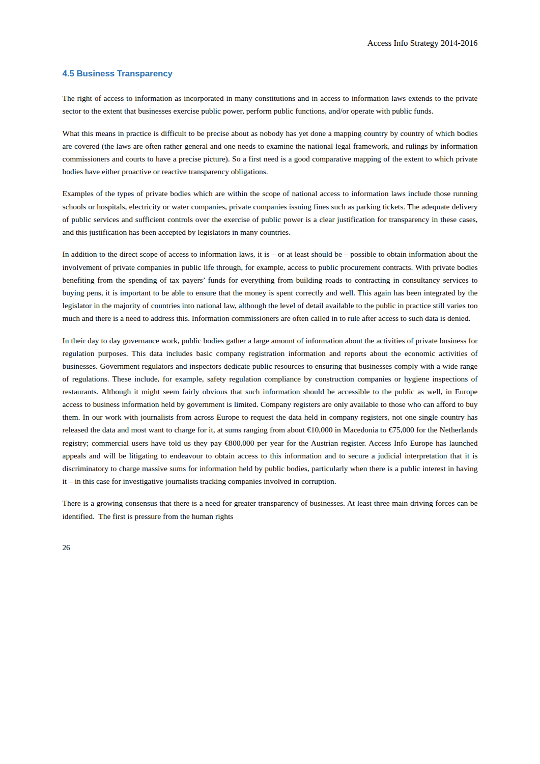Access Info Strategy 2014-2016
4.5 Business Transparency
The right of access to information as incorporated in many constitutions and in access to information laws extends to the private sector to the extent that businesses exercise public power, perform public functions, and/or operate with public funds.
What this means in practice is difficult to be precise about as nobody has yet done a mapping country by country of which bodies are covered (the laws are often rather general and one needs to examine the national legal framework, and rulings by information commissioners and courts to have a precise picture). So a first need is a good comparative mapping of the extent to which private bodies have either proactive or reactive transparency obligations.
Examples of the types of private bodies which are within the scope of national access to information laws include those running schools or hospitals, electricity or water companies, private companies issuing fines such as parking tickets. The adequate delivery of public services and sufficient controls over the exercise of public power is a clear justification for transparency in these cases, and this justification has been accepted by legislators in many countries.
In addition to the direct scope of access to information laws, it is – or at least should be – possible to obtain information about the involvement of private companies in public life through, for example, access to public procurement contracts. With private bodies benefiting from the spending of tax payers’ funds for everything from building roads to contracting in consultancy services to buying pens, it is important to be able to ensure that the money is spent correctly and well. This again has been integrated by the legislator in the majority of countries into national law, although the level of detail available to the public in practice still varies too much and there is a need to address this. Information commissioners are often called in to rule after access to such data is denied.
In their day to day governance work, public bodies gather a large amount of information about the activities of private business for regulation purposes. This data includes basic company registration information and reports about the economic activities of businesses. Government regulators and inspectors dedicate public resources to ensuring that businesses comply with a wide range of regulations. These include, for example, safety regulation compliance by construction companies or hygiene inspections of restaurants. Although it might seem fairly obvious that such information should be accessible to the public as well, in Europe access to business information held by government is limited. Company registers are only available to those who can afford to buy them. In our work with journalists from across Europe to request the data held in company registers, not one single country has released the data and most want to charge for it, at sums ranging from about €10,000 in Macedonia to €75,000 for the Netherlands registry; commercial users have told us they pay €800,000 per year for the Austrian register. Access Info Europe has launched appeals and will be litigating to endeavour to obtain access to this information and to secure a judicial interpretation that it is discriminatory to charge massive sums for information held by public bodies, particularly when there is a public interest in having it – in this case for investigative journalists tracking companies involved in corruption.
There is a growing consensus that there is a need for greater transparency of businesses. At least three main driving forces can be identified. The first is pressure from the human rights
26